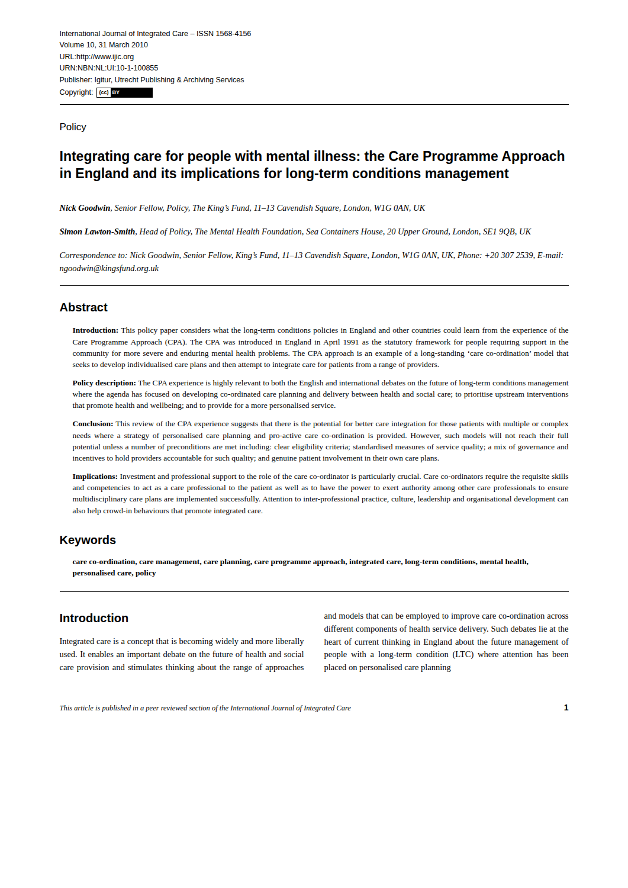International Journal of Integrated Care – ISSN 1568-4156
Volume 10, 31 March 2010
URL:http://www.ijic.org
URN:NBN:NL:UI:10-1-100855
Publisher: Igitur, Utrecht Publishing & Archiving Services
Copyright: (cc) BY
Policy
Integrating care for people with mental illness: the Care Programme Approach in England and its implications for long-term conditions management
Nick Goodwin, Senior Fellow, Policy, The King’s Fund, 11–13 Cavendish Square, London, W1G 0AN, UK
Simon Lawton-Smith, Head of Policy, The Mental Health Foundation, Sea Containers House, 20 Upper Ground, London, SE1 9QB, UK
Correspondence to: Nick Goodwin, Senior Fellow, King’s Fund, 11–13 Cavendish Square, London, W1G 0AN, UK, Phone: +20 307 2539, E-mail: ngoodwin@kingsfund.org.uk
Abstract
Introduction: This policy paper considers what the long-term conditions policies in England and other countries could learn from the experience of the Care Programme Approach (CPA). The CPA was introduced in England in April 1991 as the statutory framework for people requiring support in the community for more severe and enduring mental health problems. The CPA approach is an example of a long-standing ‘care co-ordination’ model that seeks to develop individualised care plans and then attempt to integrate care for patients from a range of providers.
Policy description: The CPA experience is highly relevant to both the English and international debates on the future of long-term conditions management where the agenda has focused on developing co-ordinated care planning and delivery between health and social care; to prioritise upstream interventions that promote health and wellbeing; and to provide for a more personalised service.
Conclusion: This review of the CPA experience suggests that there is the potential for better care integration for those patients with multiple or complex needs where a strategy of personalised care planning and pro-active care co-ordination is provided. However, such models will not reach their full potential unless a number of preconditions are met including: clear eligibility criteria; standardised measures of service quality; a mix of governance and incentives to hold providers accountable for such quality; and genuine patient involvement in their own care plans.
Implications: Investment and professional support to the role of the care co-ordinator is particularly crucial. Care co-ordinators require the requisite skills and competencies to act as a care professional to the patient as well as to have the power to exert authority among other care professionals to ensure multidisciplinary care plans are implemented successfully. Attention to inter-professional practice, culture, leadership and organisational development can also help crowd-in behaviours that promote integrated care.
Keywords
care co-ordination, care management, care planning, care programme approach, integrated care, long-term conditions, mental health, personalised care, policy
Introduction
Integrated care is a concept that is becoming widely and more liberally used. It enables an important debate on the future of health and social care provision and stimulates thinking about the range of approaches and models that can be employed to improve care co-ordination across different components of health service delivery. Such debates lie at the heart of current thinking in England about the future management of people with a long-term condition (LTC) where attention has been placed on personalised care planning
This article is published in a peer reviewed section of the International Journal of Integrated Care 1